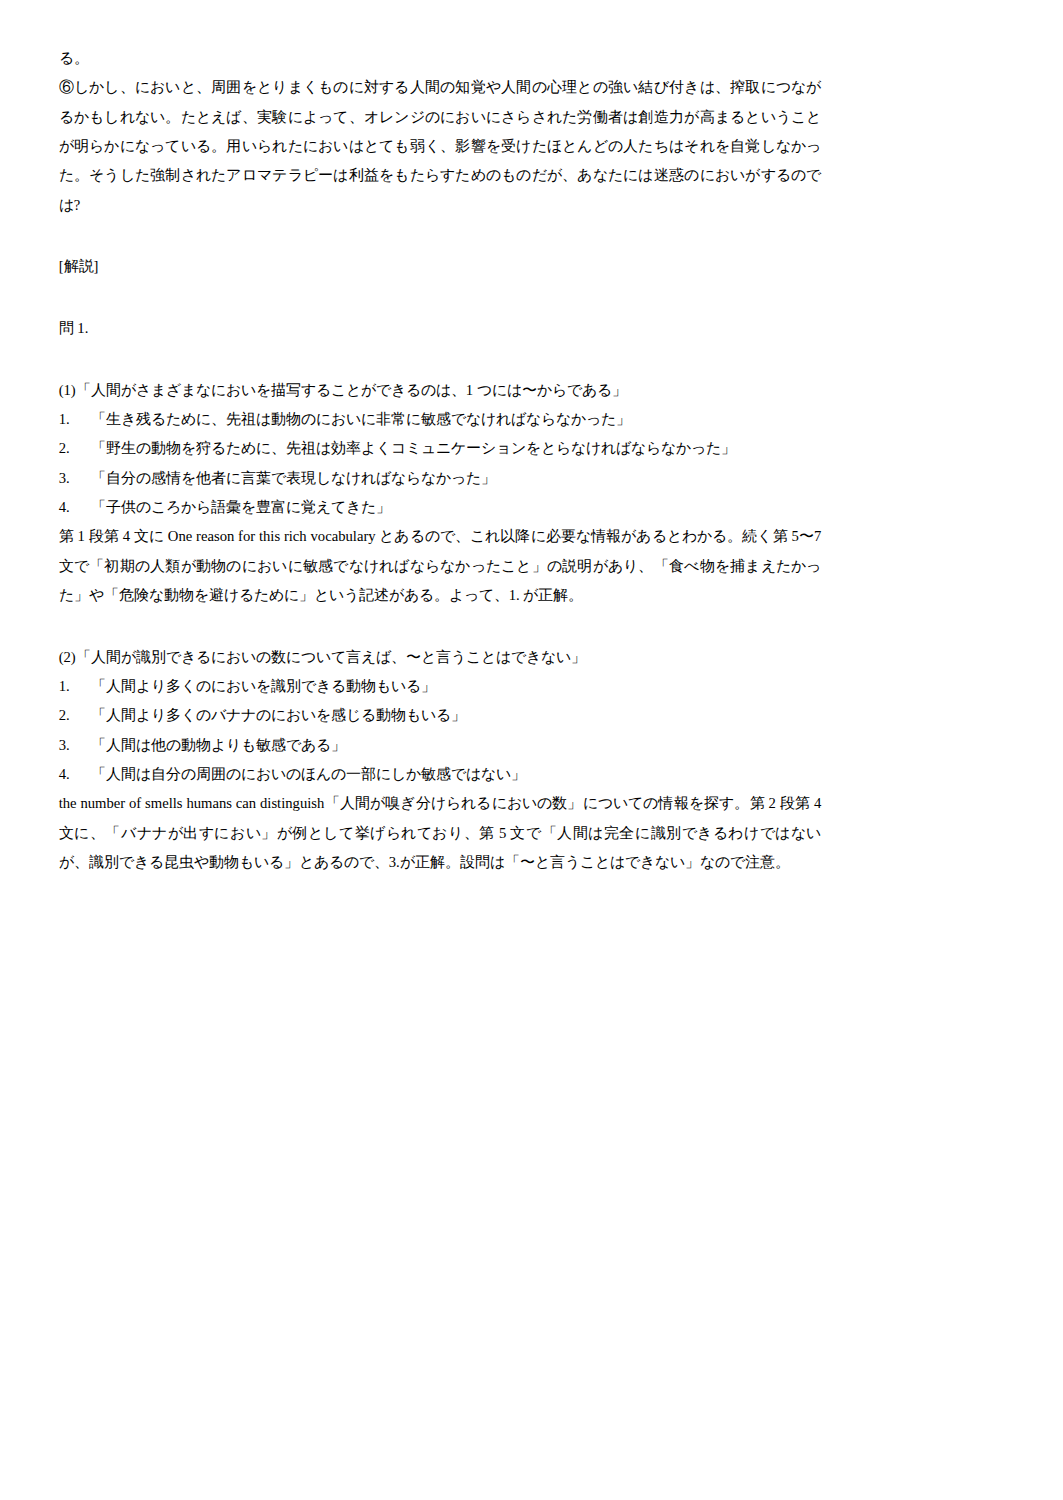る。
⑥しかし、においと、周囲をとりまくものに対する人間の知覚や人間の心理との強い結び付きは、搾取につながるかもしれない。たとえば、実験によって、オレンジのにおいにさらされた労働者は創造力が高まるということが明らかになっている。用いられたにおいはとても弱く、影響を受けたほとんどの人たちはそれを自覚しなかった。そうした強制されたアロマテラピーは利益をもたらすためのものだが、あなたには迷惑のにおいがするのでは?
[解説]
問 1.
(1)「人間がさまざまなにおいを描写することができるのは、1 つには〜からである」
1.「生き残るために、先祖は動物のにおいに非常に敏感でなければならなかった」
2.「野生の動物を狩るために、先祖は効率よくコミュニケーションをとらなければならなかった」
3.「自分の感情を他者に言葉で表現しなければならなかった」
4.「子供のころから語彙を豊富に覚えてきた」
第 1 段第 4 文に One reason for this rich vocabulary とあるので、これ以降に必要な情報があるとわかる。続く第 5〜7 文で「初期の人類が動物のにおいに敏感でなければならなかったこと」の説明があり、「食べ物を捕まえたかった」や「危険な動物を避けるために」という記述がある。よって、1. が正解。
(2)「人間が識別できるにおいの数について言えば、〜と言うことはできない」
1.「人間より多くのにおいを識別できる動物もいる」
2.「人間より多くのバナナのにおいを感じる動物もいる」
3.「人間は他の動物よりも敏感である」
4.「人間は自分の周囲のにおいのほんの一部にしか敏感ではない」
the number of smells humans can distinguish「人間が嗅ぎ分けられるにおいの数」についての情報を探す。第 2 段第 4 文に、「バナナが出すにおい」が例として挙げられており、第 5 文で「人間は完全に識別できるわけではないが、識別できる昆虫や動物もいる」とあるので、3.が正解。設問は「〜と言うことはできない」なので注意。